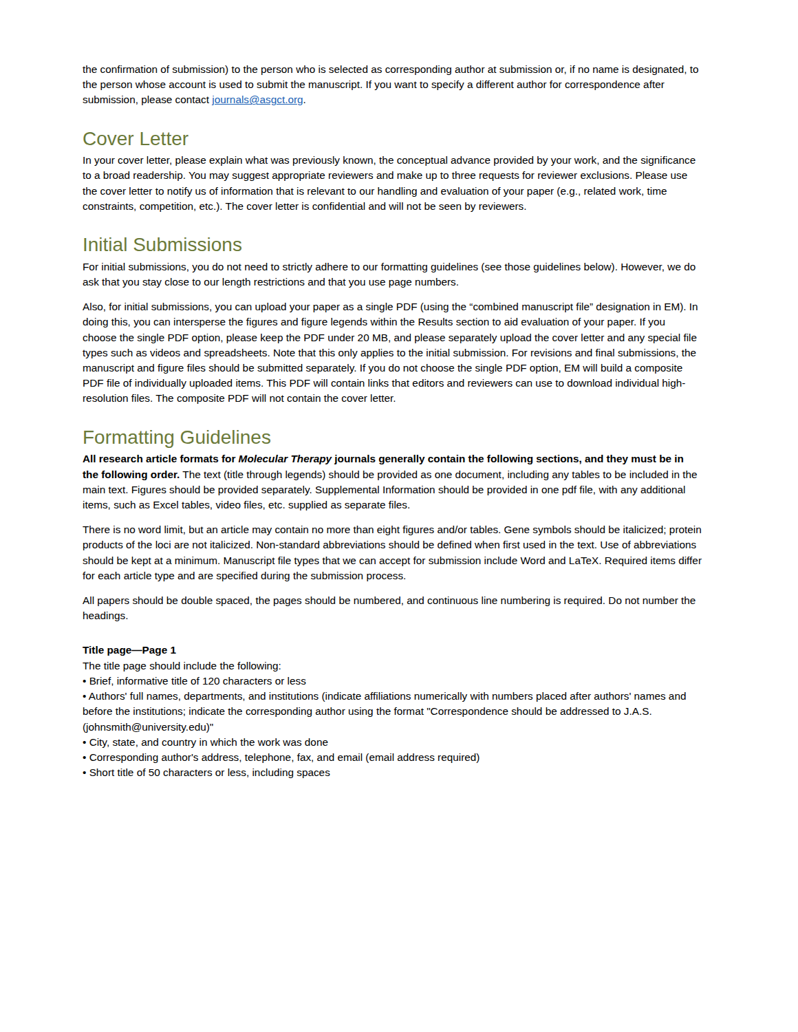the confirmation of submission) to the person who is selected as corresponding author at submission or, if no name is designated, to the person whose account is used to submit the manuscript. If you want to specify a different author for correspondence after submission, please contact journals@asgct.org.
Cover Letter
In your cover letter, please explain what was previously known, the conceptual advance provided by your work, and the significance to a broad readership. You may suggest appropriate reviewers and make up to three requests for reviewer exclusions. Please use the cover letter to notify us of information that is relevant to our handling and evaluation of your paper (e.g., related work, time constraints, competition, etc.). The cover letter is confidential and will not be seen by reviewers.
Initial Submissions
For initial submissions, you do not need to strictly adhere to our formatting guidelines (see those guidelines below). However, we do ask that you stay close to our length restrictions and that you use page numbers.
Also, for initial submissions, you can upload your paper as a single PDF (using the “combined manuscript file” designation in EM). In doing this, you can intersperse the figures and figure legends within the Results section to aid evaluation of your paper. If you choose the single PDF option, please keep the PDF under 20 MB, and please separately upload the cover letter and any special file types such as videos and spreadsheets. Note that this only applies to the initial submission. For revisions and final submissions, the manuscript and figure files should be submitted separately. If you do not choose the single PDF option, EM will build a composite PDF file of individually uploaded items. This PDF will contain links that editors and reviewers can use to download individual high-resolution files. The composite PDF will not contain the cover letter.
Formatting Guidelines
All research article formats for Molecular Therapy journals generally contain the following sections, and they must be in the following order. The text (title through legends) should be provided as one document, including any tables to be included in the main text. Figures should be provided separately. Supplemental Information should be provided in one pdf file, with any additional items, such as Excel tables, video files, etc. supplied as separate files.
There is no word limit, but an article may contain no more than eight figures and/or tables. Gene symbols should be italicized; protein products of the loci are not italicized. Non-standard abbreviations should be defined when first used in the text. Use of abbreviations should be kept at a minimum. Manuscript file types that we can accept for submission include Word and LaTeX. Required items differ for each article type and are specified during the submission process.
All papers should be double spaced, the pages should be numbered, and continuous line numbering is required. Do not number the headings.
Title page—Page 1
The title page should include the following:
• Brief, informative title of 120 characters or less
• Authors' full names, departments, and institutions (indicate affiliations numerically with numbers placed after authors' names and before the institutions; indicate the corresponding author using the format "Correspondence should be addressed to J.A.S. (johnsmith@university.edu)"
• City, state, and country in which the work was done
• Corresponding author's address, telephone, fax, and email (email address required)
• Short title of 50 characters or less, including spaces